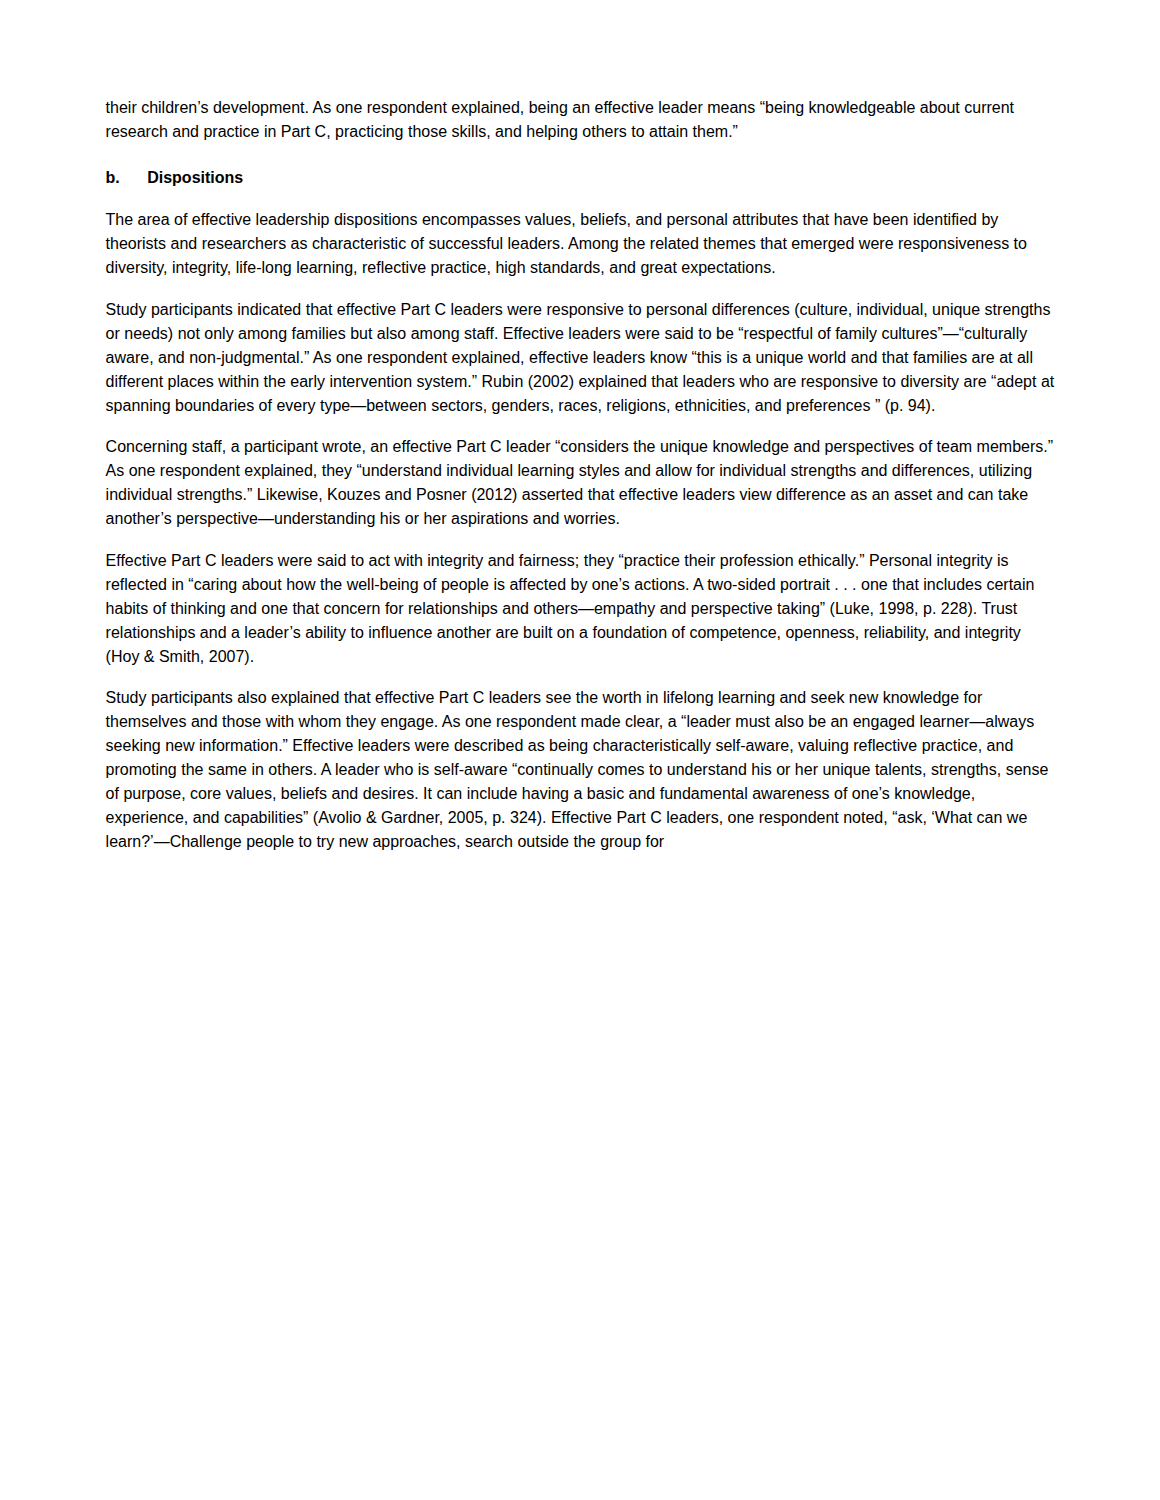their children’s development. As one respondent explained, being an effective leader means “being knowledgeable about current research and practice in Part C, practicing those skills, and helping others to attain them.”
b. Dispositions
The area of effective leadership dispositions encompasses values, beliefs, and personal attributes that have been identified by theorists and researchers as characteristic of successful leaders. Among the related themes that emerged were responsiveness to diversity, integrity, life-long learning, reflective practice, high standards, and great expectations.
Study participants indicated that effective Part C leaders were responsive to personal differences (culture, individual, unique strengths or needs) not only among families but also among staff. Effective leaders were said to be “respectful of family cultures”—“culturally aware, and non-judgmental.” As one respondent explained, effective leaders know “this is a unique world and that families are at all different places within the early intervention system.” Rubin (2002) explained that leaders who are responsive to diversity are “adept at spanning boundaries of every type—between sectors, genders, races, religions, ethnicities, and preferences ” (p. 94).
Concerning staff, a participant wrote, an effective Part C leader “considers the unique knowledge and perspectives of team members.” As one respondent explained, they “understand individual learning styles and allow for individual strengths and differences, utilizing individual strengths.” Likewise, Kouzes and Posner (2012) asserted that effective leaders view difference as an asset and can take another’s perspective—understanding his or her aspirations and worries.
Effective Part C leaders were said to act with integrity and fairness; they “practice their profession ethically.” Personal integrity is reflected in “caring about how the well-being of people is affected by one’s actions. A two-sided portrait . . . one that includes certain habits of thinking and one that concern for relationships and others—empathy and perspective taking” (Luke, 1998, p. 228). Trust relationships and a leader’s ability to influence another are built on a foundation of competence, openness, reliability, and integrity (Hoy & Smith, 2007).
Study participants also explained that effective Part C leaders see the worth in lifelong learning and seek new knowledge for themselves and those with whom they engage. As one respondent made clear, a “leader must also be an engaged learner—always seeking new information.” Effective leaders were described as being characteristically self-aware, valuing reflective practice, and promoting the same in others. A leader who is self-aware “continually comes to understand his or her unique talents, strengths, sense of purpose, core values, beliefs and desires. It can include having a basic and fundamental awareness of one’s knowledge, experience, and capabilities” (Avolio & Gardner, 2005, p. 324). Effective Part C leaders, one respondent noted, “ask, ‘What can we learn?’—Challenge people to try new approaches, search outside the group for